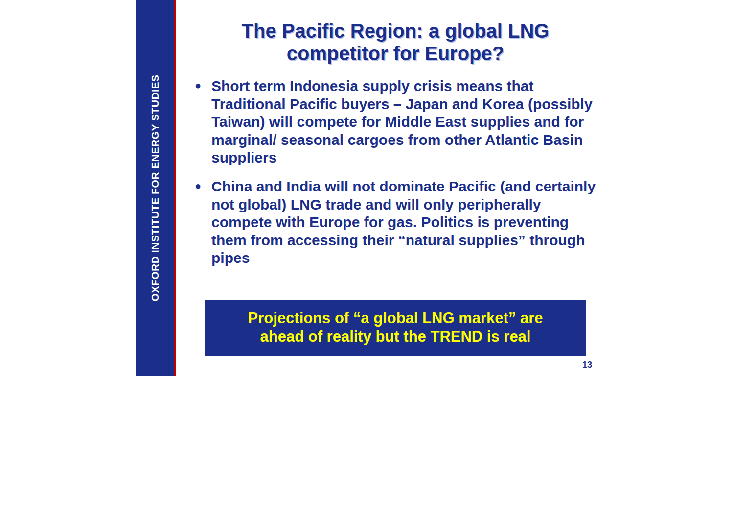○╱ ╲○
OXFORD INSTITUTE FOR ENERGY STUDIES
The Pacific Region: a global LNG
competitor for Europe?
Short term Indonesia supply crisis means that Traditional Pacific buyers – Japan and Korea (possibly Taiwan) will compete for Middle East supplies and for marginal/ seasonal cargoes from other Atlantic Basin suppliers
China and India will not dominate Pacific (and certainly not global) LNG trade and will only peripherally compete with Europe for gas. Politics is preventing them from accessing their “natural supplies” through pipes
Projections of “a global LNG market” are
ahead of reality but the TREND is real
13